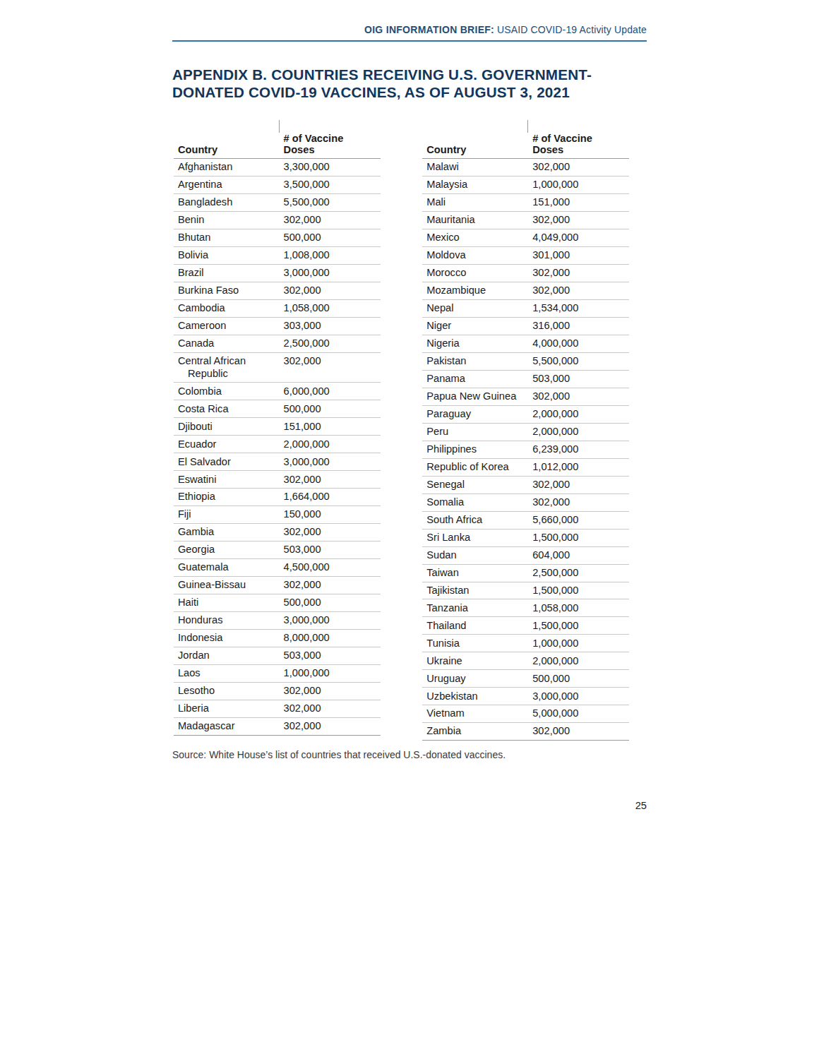OIG INFORMATION BRIEF: USAID COVID-19 Activity Update
Appendix B. Countries Receiving U.S. Government-
Donated COVID-19 Vaccines, as of August 3, 2021
| Country | # of Vaccine Doses |
| --- | --- |
| Afghanistan | 3,300,000 |
| Argentina | 3,500,000 |
| Bangladesh | 5,500,000 |
| Benin | 302,000 |
| Bhutan | 500,000 |
| Bolivia | 1,008,000 |
| Brazil | 3,000,000 |
| Burkina Faso | 302,000 |
| Cambodia | 1,058,000 |
| Cameroon | 303,000 |
| Canada | 2,500,000 |
| Central African Republic | 302,000 |
| Colombia | 6,000,000 |
| Costa Rica | 500,000 |
| Djibouti | 151,000 |
| Ecuador | 2,000,000 |
| El Salvador | 3,000,000 |
| Eswatini | 302,000 |
| Ethiopia | 1,664,000 |
| Fiji | 150,000 |
| Gambia | 302,000 |
| Georgia | 503,000 |
| Guatemala | 4,500,000 |
| Guinea-Bissau | 302,000 |
| Haiti | 500,000 |
| Honduras | 3,000,000 |
| Indonesia | 8,000,000 |
| Jordan | 503,000 |
| Laos | 1,000,000 |
| Lesotho | 302,000 |
| Liberia | 302,000 |
| Madagascar | 302,000 |
| Country | # of Vaccine Doses |
| --- | --- |
| Malawi | 302,000 |
| Malaysia | 1,000,000 |
| Mali | 151,000 |
| Mauritania | 302,000 |
| Mexico | 4,049,000 |
| Moldova | 301,000 |
| Morocco | 302,000 |
| Mozambique | 302,000 |
| Nepal | 1,534,000 |
| Niger | 316,000 |
| Nigeria | 4,000,000 |
| Pakistan | 5,500,000 |
| Panama | 503,000 |
| Papua New Guinea | 302,000 |
| Paraguay | 2,000,000 |
| Peru | 2,000,000 |
| Philippines | 6,239,000 |
| Republic of Korea | 1,012,000 |
| Senegal | 302,000 |
| Somalia | 302,000 |
| South Africa | 5,660,000 |
| Sri Lanka | 1,500,000 |
| Sudan | 604,000 |
| Taiwan | 2,500,000 |
| Tajikistan | 1,500,000 |
| Tanzania | 1,058,000 |
| Thailand | 1,500,000 |
| Tunisia | 1,000,000 |
| Ukraine | 2,000,000 |
| Uruguay | 500,000 |
| Uzbekistan | 3,000,000 |
| Vietnam | 5,000,000 |
| Zambia | 302,000 |
Source: White House’s list of countries that received U.S.-donated vaccines.
25